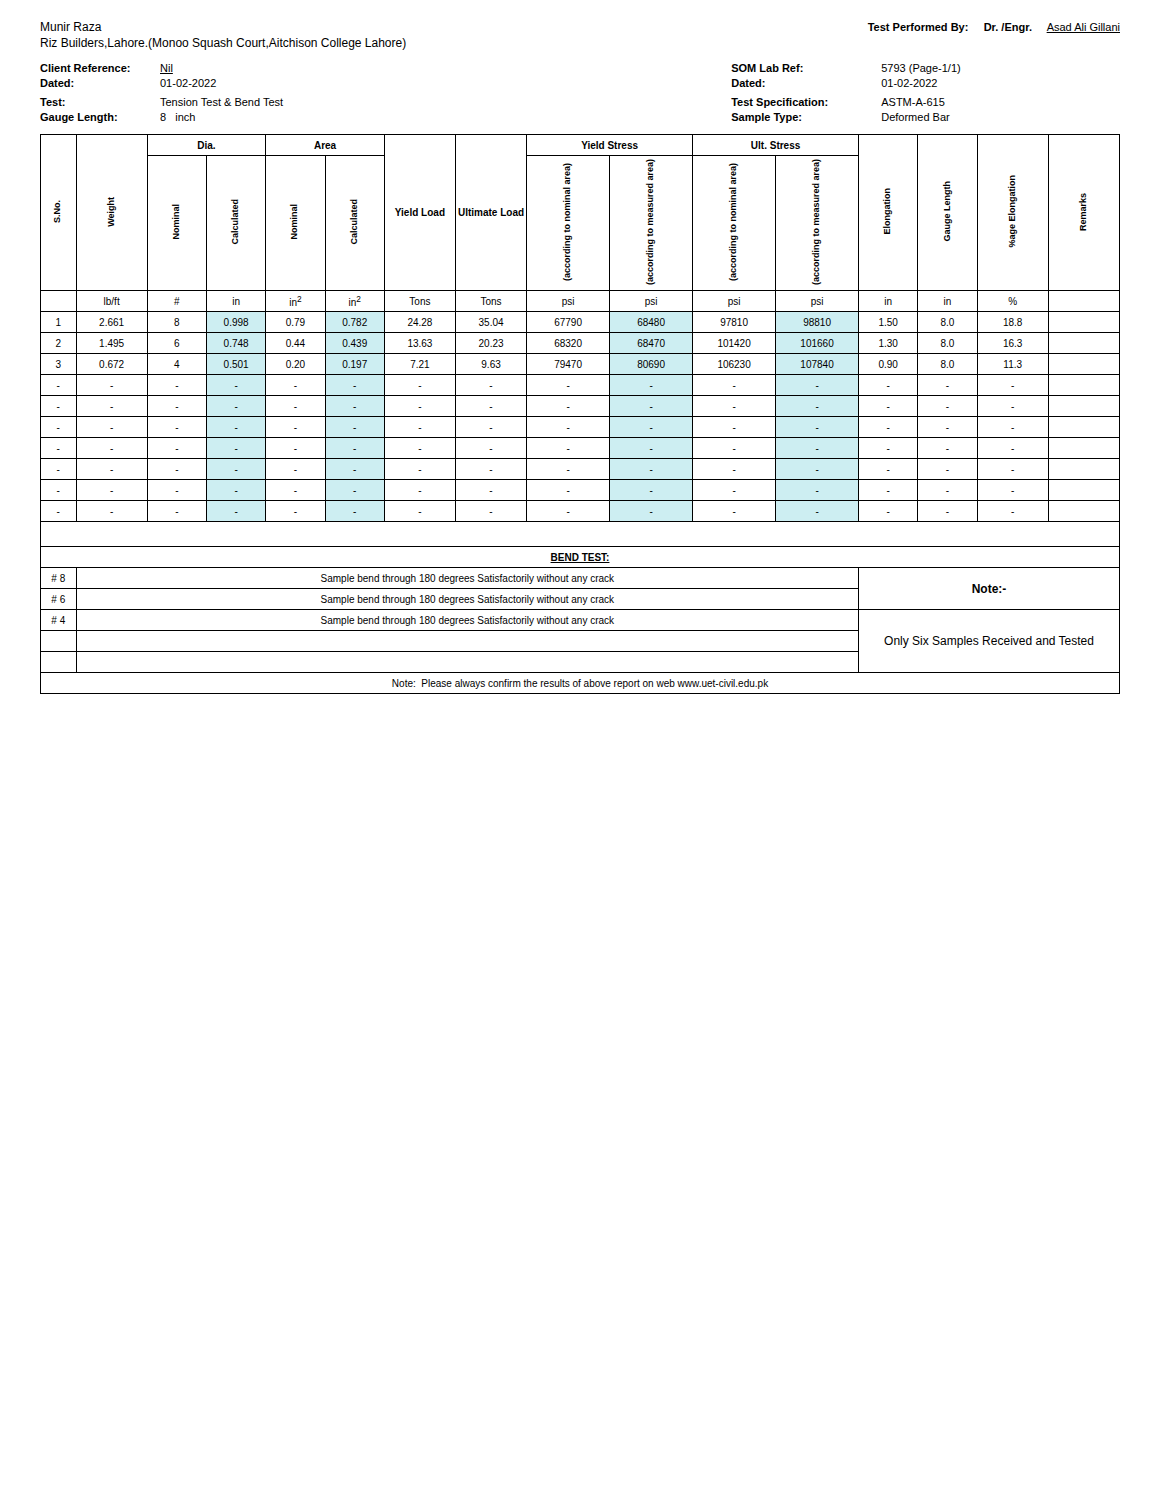Munir Raza
Test Performed By: Dr. /Engr. Asad Ali Gillani
Riz Builders,Lahore.(Monoo Squash Court,Aitchison College Lahore)
Client Reference: Nil
Dated: 01-02-2022
SOM Lab Ref: 5793 (Page-1/1)
Dated: 01-02-2022
Test: Tension Test & Bend Test
Gauge Length: 8 inch
Test Specification: ASTM-A-615
Sample Type: Deformed Bar
| S.No. | Weight | Dia. | Area | Yield Load | Ultimate Load | Yield Stress | Ult. Stress | Elongation | Gauge Length | %age Elongation | Remarks |
| --- | --- | --- | --- | --- | --- | --- | --- | --- | --- | --- | --- |
| Nominal | Calculated | Nominal | Calculated | (according to nominal area) | (according to measured area) | (according to nominal area) | (according to measured area) |
| | lb/ft | # | in | in 2 | in 2 | Tons | Tons | psi | psi | psi | psi | in | in | % | |
| 1 | 2.661 | 8 | 0.998 | 0.79 | 0.782 | 24.28 | 35.04 | 67790 | 68480 | 97810 | 98810 | 1.50 | 8.0 | 18.8 | |
| 2 | 1.495 | 6 | 0.748 | 0.44 | 0.439 | 13.63 | 20.23 | 68320 | 68470 | 101420 | 101660 | 1.30 | 8.0 | 16.3 | |
| 3 | 0.672 | 4 | 0.501 | 0.20 | 0.197 | 7.21 | 9.63 | 79470 | 80690 | 106230 | 107840 | 0.90 | 8.0 | 11.3 | |
| - | - | - | - | - | - | - | - | - | - | - | - | - | - | - | |
| - | - | - | - | - | - | - | - | - | - | - | - | - | - | - | |
| - | - | - | - | - | - | - | - | - | - | - | - | - | - | - | |
| - | - | - | - | - | - | - | - | - | - | - | - | - | - | - | |
| - | - | - | - | - | - | - | - | - | - | - | - | - | - | - | |
| - | - | - | - | - | - | - | - | - | - | - | - | - | - | - | |
| - | - | - | - | - | - | - | - | - | - | - | - | - | - | - | |
| BEND TEST: |
| # 8 | Sample bend through 180 degrees Satisfactorily without any crack | Note:- |
| # 6 | Sample bend through 180 degrees Satisfactorily without any crack |
| # 4 | Sample bend through 180 degrees Satisfactorily without any crack | Only Six Samples Received and Tested |
| Note: Please always confirm the results of above report on web www.uet-civil.edu.pk |